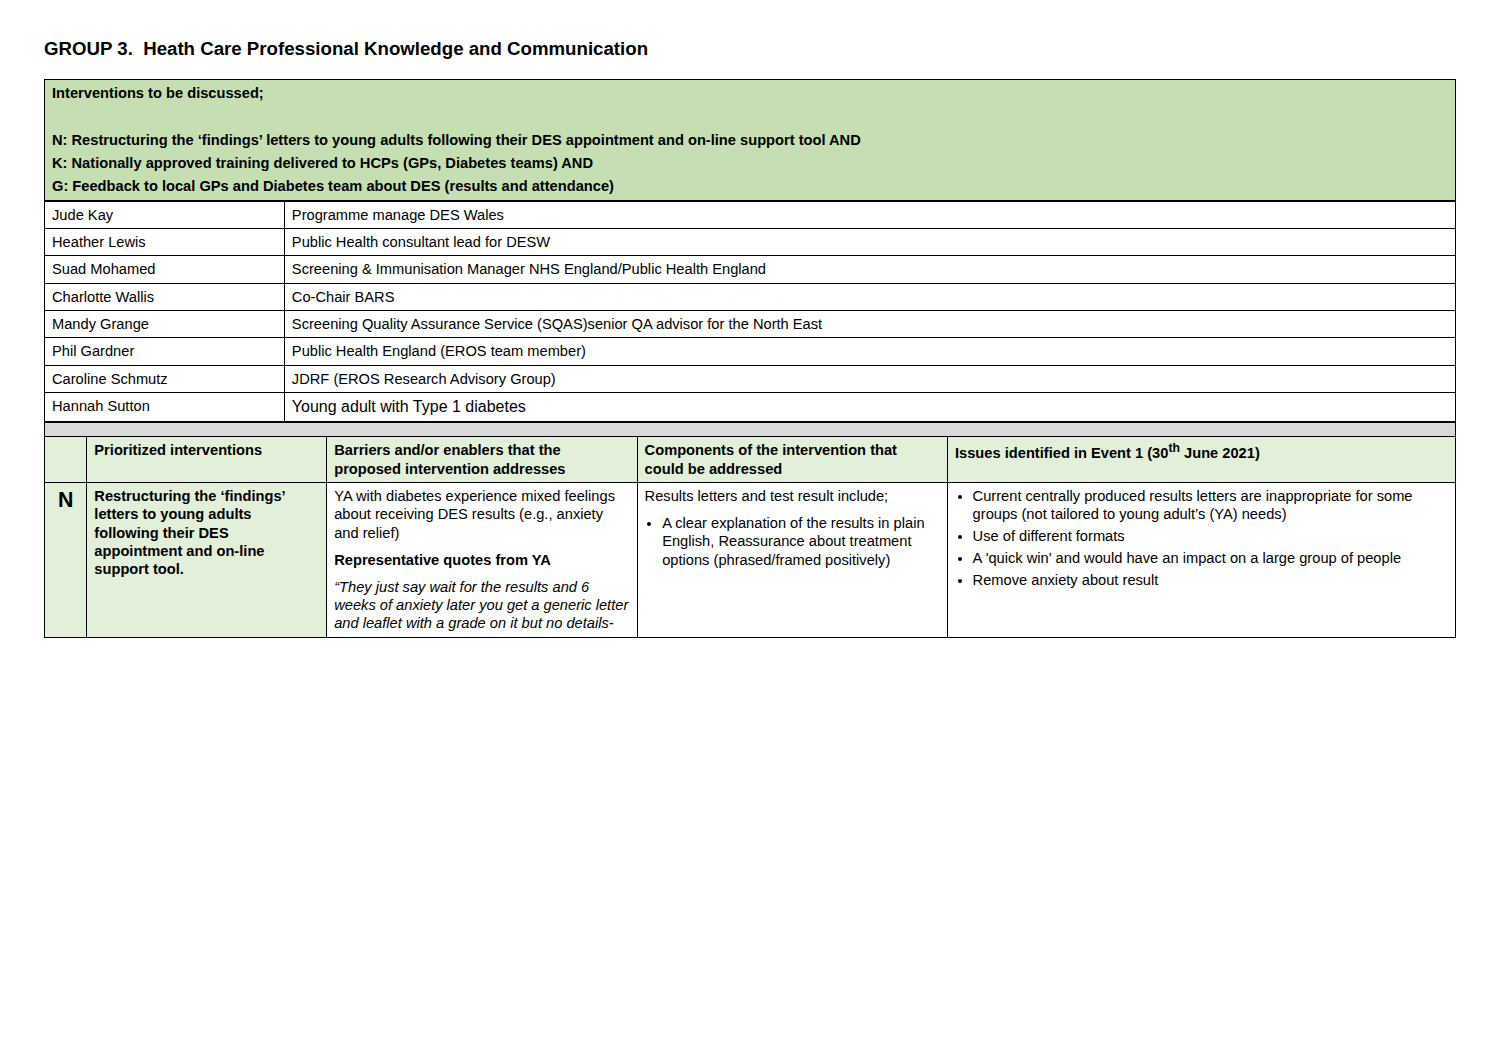GROUP 3. Heath Care Professional Knowledge and Communication
| Interventions to be discussed; N: Restructuring the ‘findings’ letters to young adults following their DES appointment and on-line support tool AND K: Nationally approved training delivered to HCPs (GPs, Diabetes teams) AND G: Feedback to local GPs and Diabetes team about DES (results and attendance) |
| Jude Kay | Programme manage DES Wales |
| Heather Lewis | Public Health consultant lead for DESW |
| Suad Mohamed | Screening & Immunisation Manager NHS England/Public Health England |
| Charlotte Wallis | Co-Chair BARS |
| Mandy Grange | Screening Quality Assurance Service (SQAS)senior QA advisor for the North East |
| Phil Gardner | Public Health England (EROS team member) |
| Caroline Schmutz | JDRF (EROS Research Advisory Group) |
| Hannah Sutton | Young adult with Type 1 diabetes |
| | Prioritized interventions | Barriers and/or enablers that the proposed intervention addresses | Components of the intervention that could be addressed | Issues identified in Event 1 (30 th June 2021) |
| N | Restructuring the ‘findings’ letters to young adults following their DES appointment and on-line support tool. | YA with diabetes experience mixed feelings about receiving DES results (e.g., anxiety and relief) Representative quotes from YA “They just say wait for the results and 6 weeks of anxiety later you get a generic letter and leaflet with a grade on it but no details- | Results letters and test result include; A clear explanation of the results in plain English, Reassurance about treatment options (phrased/framed positively) | Current centrally produced results letters are inappropriate for some groups (not tailored to young adult’s (YA) needs) Use of different formats A 'quick win' and would have an impact on a large group of people Remove anxiety about result |